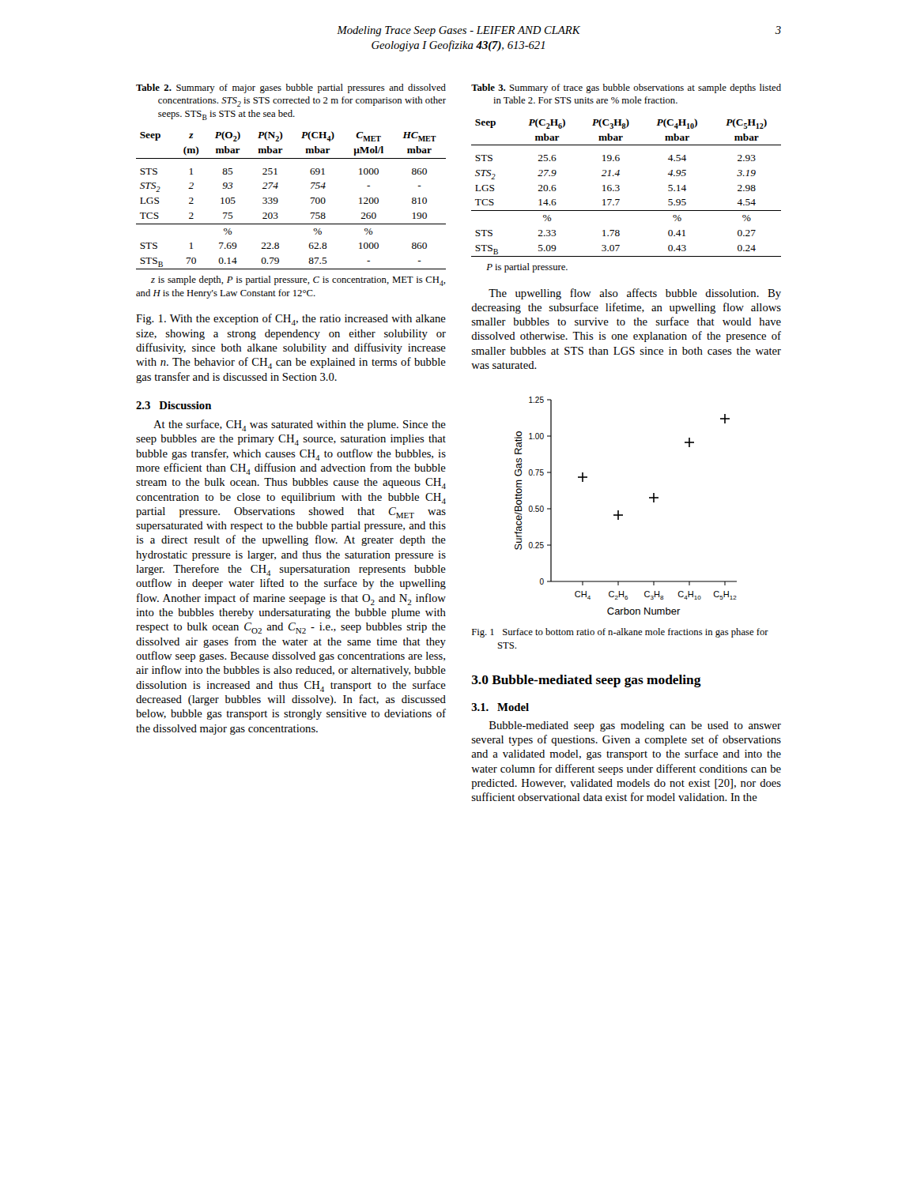3 Modeling Trace Seep Gases - LEIFER AND CLARK Geologiya I Geofizika 43(7), 613-621
Table 2. Summary of major gases bubble partial pressures and dissolved concentrations. STS2 is STS corrected to 2 m for comparison with other seeps. STSB is STS at the sea bed.
| Seep | z | P (O 2 ) | P (N 2 ) | P (CH 4 ) | C MET | HC MET |
| --- | --- | --- | --- | --- | --- | --- |
| | (m) | mbar | mbar | mbar | µMol/l | mbar |
| STS | 1 | 85 | 251 | 691 | 1000 | 860 |
| STS 2 | 2 | 93 | 274 | 754 | - | - |
| LGS | 2 | 105 | 339 | 700 | 1200 | 810 |
| TCS | 2 | 75 | 203 | 758 | 260 | 190 |
| | | % | | % | % | |
| STS | 1 | 7.69 | 22.8 | 62.8 | 1000 | 860 |
| STS B | 70 | 0.14 | 0.79 | 87.5 | - | - |
z is sample depth, P is partial pressure, C is concentration, MET is CH4, and H is the Henry's Law Constant for 12°C.
Fig. 1. With the exception of CH4, the ratio increased with alkane size, showing a strong dependency on either solubility or diffusivity, since both alkane solubility and diffusivity increase with n. The behavior of CH4 can be explained in terms of bubble gas transfer and is discussed in Section 3.0.
2.3 Discussion
At the surface, CH4 was saturated within the plume. Since the seep bubbles are the primary CH4 source, saturation implies that bubble gas transfer, which causes CH4 to outflow the bubbles, is more efficient than CH4 diffusion and advection from the bubble stream to the bulk ocean. Thus bubbles cause the aqueous CH4 concentration to be close to equilibrium with the bubble CH4 partial pressure. Observations showed that CMET was supersaturated with respect to the bubble partial pressure, and this is a direct result of the upwelling flow. At greater depth the hydrostatic pressure is larger, and thus the saturation pressure is larger. Therefore the CH4 supersaturation represents bubble outflow in deeper water lifted to the surface by the upwelling flow. Another impact of marine seepage is that O2 and N2 inflow into the bubbles thereby undersaturating the bubble plume with respect to bulk ocean CO2 and CN2 - i.e., seep bubbles strip the dissolved air gases from the water at the same time that they outflow seep gases. Because dissolved gas concentrations are less, air inflow into the bubbles is also reduced, or alternatively, bubble dissolution is increased and thus CH4 transport to the surface decreased (larger bubbles will dissolve). In fact, as discussed below, bubble gas transport is strongly sensitive to deviations of the dissolved major gas concentrations.
Table 3. Summary of trace gas bubble observations at sample depths listed in Table 2. For STS units are % mole fraction.
| Seep | P (C 2 H 6 ) | P (C 3 H 8 ) | P (C 4 H 10 ) | P (C 5 H 12 ) |
| --- | --- | --- | --- | --- |
| | mbar | mbar | mbar | mbar |
| STS | 25.6 | 19.6 | 4.54 | 2.93 |
| STS 2 | 27.9 | 21.4 | 4.95 | 3.19 |
| LGS | 20.6 | 16.3 | 5.14 | 2.98 |
| TCS | 14.6 | 17.7 | 5.95 | 4.54 |
| | % | | % | % |
| STS | 2.33 | 1.78 | 0.41 | 0.27 |
| STS B | 5.09 | 3.07 | 0.43 | 0.24 |
P is partial pressure.
The upwelling flow also affects bubble dissolution. By decreasing the subsurface lifetime, an upwelling flow allows smaller bubbles to survive to the surface that would have dissolved otherwise. This is one explanation of the presence of smaller bubbles at STS than LGS since in both cases the water was saturated.
1.25 1.00 0.75 0.50 0.25 0 CH4 C2H6 C3H8 C4H10 C5H12 Carbon Number Surface/Bottom Gas Ratio
Fig. 1 Surface to bottom ratio of n-alkane mole fractions in gas phase for STS.
3.0 Bubble-mediated seep gas modeling
3.1. Model
Bubble-mediated seep gas modeling can be used to answer several types of questions. Given a complete set of observations and a validated model, gas transport to the surface and into the water column for different seeps under different conditions can be predicted. However, validated models do not exist [20], nor does sufficient observational data exist for model validation. In the